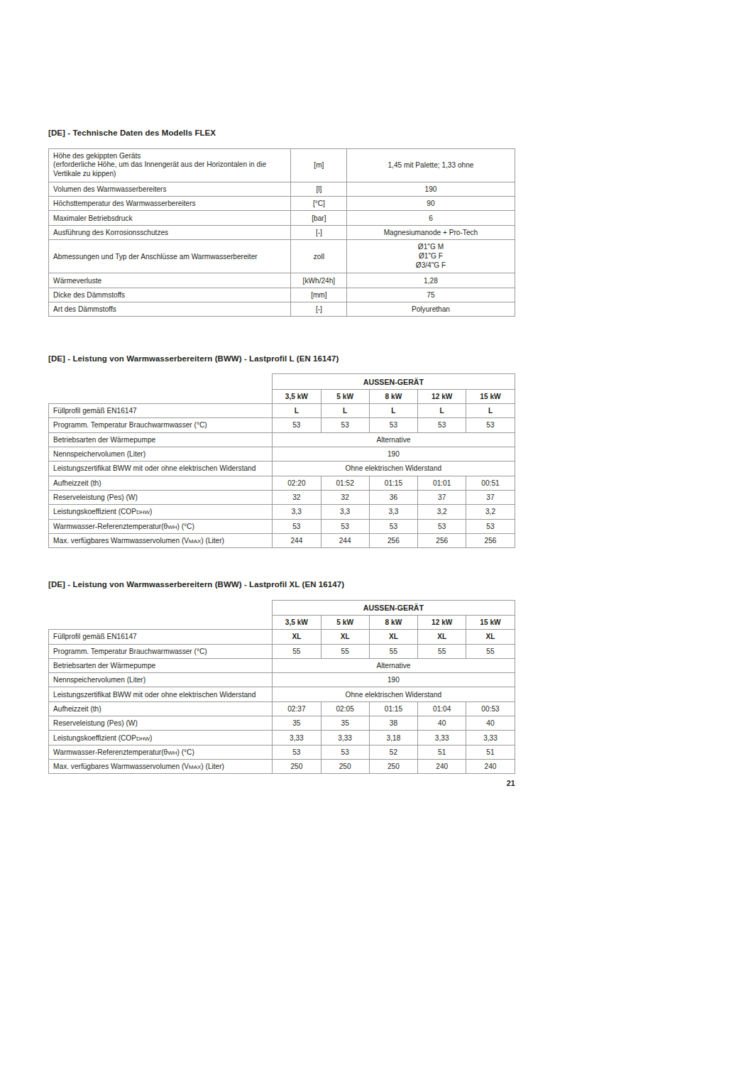[DE] - Technische Daten des Modells FLEX
| Höhe des gekippten Geräts (erforderliche Höhe, um das Innengerät aus der Horizontalen in die Vertikale zu kippen) | [m] | 1,45 mit Palette; 1,33 ohne |
| Volumen des Warmwasserbereiters | [l] | 190 |
| Höchsttemperatur des Warmwasserbereiters | [°C] | 90 |
| Maximaler Betriebsdruck | [bar] | 6 |
| Ausführung des Korrosionsschutzes | [-] | Magnesiumanode + Pro-Tech |
| Abmessungen und Typ der Anschlüsse am Warmwasserbereiter | zoll | Ø1"G M Ø1"G F Ø3/4"G F |
| Wärmeverluste | [kWh/24h] | 1,28 |
| Dicke des Dämmstoffs | [mm] | 75 |
| Art des Dämmstoffs | [-] | Polyurethan |
[DE] - Leistung von Warmwasserbereitern (BWW) - Lastprofil L (EN 16147)
| | AUSSEN-GERÄT |
| | 3,5 kW | 5 kW | 8 kW | 12 kW | 15 kW |
| Füllprofil gemäß EN16147 | L | L | L | L | L |
| Programm. Temperatur Brauchwarmwasser (°C) | 53 | 53 | 53 | 53 | 53 |
| Betriebsarten der Wärmepumpe | Alternative |
| Nennspeichervolumen (Liter) | 190 |
| Leistungszertifikat BWW mit oder ohne elektrischen Widerstand | Ohne elektrischen Widerstand |
| Aufheizzeit (th) | 02:20 | 01:52 | 01:15 | 01:01 | 00:51 |
| Reserveleistung (Pes) (W) | 32 | 32 | 36 | 37 | 37 |
| Leistungskoeffizient (COP DHW ) | 3,3 | 3,3 | 3,3 | 3,2 | 3,2 |
| Warmwasser-Referenztemperatur(θ WH ) (°C) | 53 | 53 | 53 | 53 | 53 |
| Max. verfügbares Warmwasservolumen (V MAX ) (Liter) | 244 | 244 | 256 | 256 | 256 |
[DE] - Leistung von Warmwasserbereitern (BWW) - Lastprofil XL (EN 16147)
| | AUSSEN-GERÄT |
| | 3,5 kW | 5 kW | 8 kW | 12 kW | 15 kW |
| Füllprofil gemäß EN16147 | XL | XL | XL | XL | XL |
| Programm. Temperatur Brauchwarmwasser (°C) | 55 | 55 | 55 | 55 | 55 |
| Betriebsarten der Wärmepumpe | Alternative |
| Nennspeichervolumen (Liter) | 190 |
| Leistungszertifikat BWW mit oder ohne elektrischen Widerstand | Ohne elektrischen Widerstand |
| Aufheizzeit (th) | 02:37 | 02:05 | 01:15 | 01:04 | 00:53 |
| Reserveleistung (Pes) (W) | 35 | 35 | 38 | 40 | 40 |
| Leistungskoeffizient (COP DHW ) | 3,33 | 3,33 | 3,18 | 3,33 | 3,33 |
| Warmwasser-Referenztemperatur(θ WH ) (°C) | 53 | 53 | 52 | 51 | 51 |
| Max. verfügbares Warmwasservolumen (V MAX ) (Liter) | 250 | 250 | 250 | 240 | 240 |
21